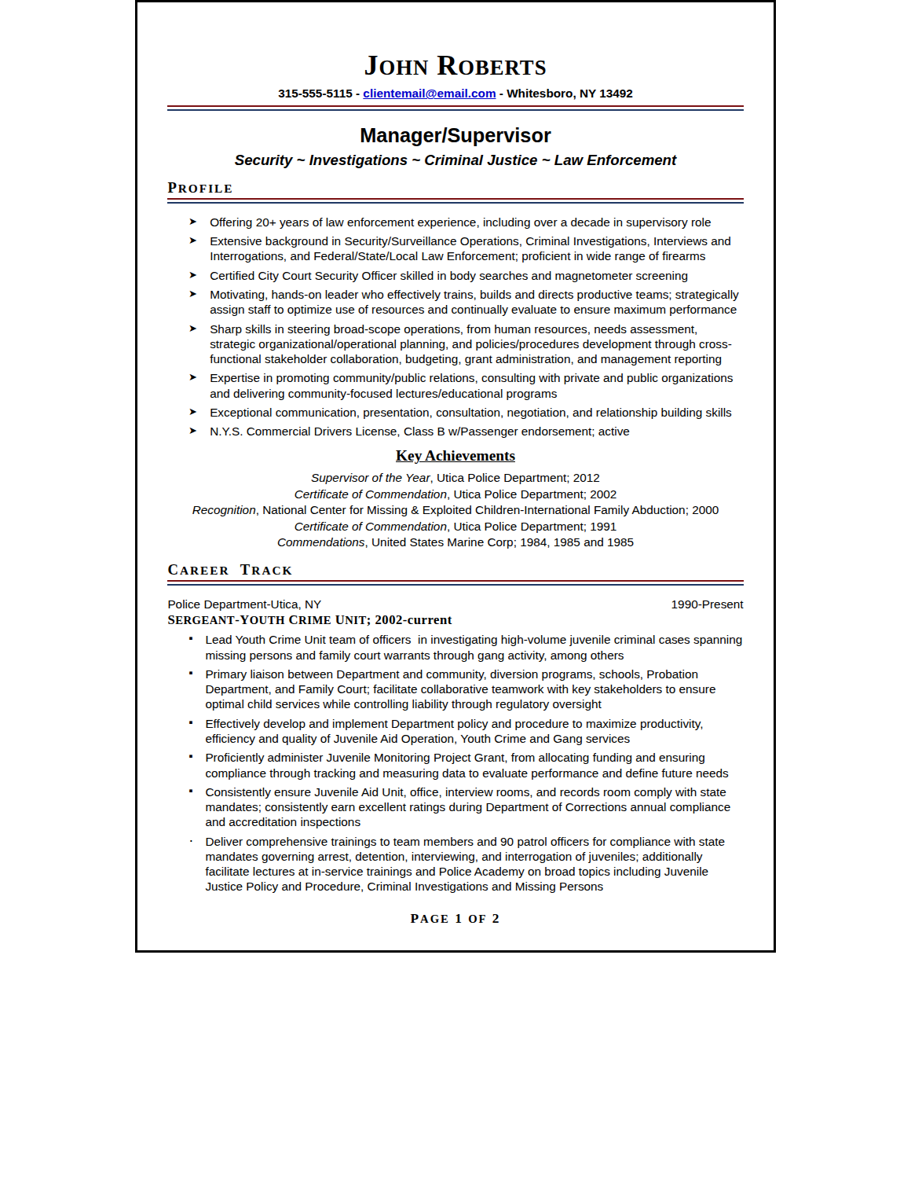JOHN ROBERTS
315-555-5115 - clientemail@email.com - Whitesboro, NY 13492
Manager/Supervisor
Security ~ Investigations ~ Criminal Justice ~ Law Enforcement
PROFILE
Offering 20+ years of law enforcement experience, including over a decade in supervisory role
Extensive background in Security/Surveillance Operations, Criminal Investigations, Interviews and Interrogations, and Federal/State/Local Law Enforcement; proficient in wide range of firearms
Certified City Court Security Officer skilled in body searches and magnetometer screening
Motivating, hands-on leader who effectively trains, builds and directs productive teams; strategically assign staff to optimize use of resources and continually evaluate to ensure maximum performance
Sharp skills in steering broad-scope operations, from human resources, needs assessment, strategic organizational/operational planning, and policies/procedures development through cross-functional stakeholder collaboration, budgeting, grant administration, and management reporting
Expertise in promoting community/public relations, consulting with private and public organizations and delivering community-focused lectures/educational programs
Exceptional communication, presentation, consultation, negotiation, and relationship building skills
N.Y.S. Commercial Drivers License, Class B w/Passenger endorsement; active
Key Achievements
Supervisor of the Year, Utica Police Department; 2012
Certificate of Commendation, Utica Police Department; 2002
Recognition, National Center for Missing & Exploited Children-International Family Abduction; 2000
Certificate of Commendation, Utica Police Department; 1991
Commendations, United States Marine Corp; 1984, 1985 and 1985
CAREER TRACK
Police Department-Utica, NY 1990-Present
SERGEANT-YOUTH CRIME UNIT; 2002-current
Lead Youth Crime Unit team of officers in investigating high-volume juvenile criminal cases spanning missing persons and family court warrants through gang activity, among others
Primary liaison between Department and community, diversion programs, schools, Probation Department, and Family Court; facilitate collaborative teamwork with key stakeholders to ensure optimal child services while controlling liability through regulatory oversight
Effectively develop and implement Department policy and procedure to maximize productivity, efficiency and quality of Juvenile Aid Operation, Youth Crime and Gang services
Proficiently administer Juvenile Monitoring Project Grant, from allocating funding and ensuring compliance through tracking and measuring data to evaluate performance and define future needs
Consistently ensure Juvenile Aid Unit, office, interview rooms, and records room comply with state mandates; consistently earn excellent ratings during Department of Corrections annual compliance and accreditation inspections
Deliver comprehensive trainings to team members and 90 patrol officers for compliance with state mandates governing arrest, detention, interviewing, and interrogation of juveniles; additionally facilitate lectures at in-service trainings and Police Academy on broad topics including Juvenile Justice Policy and Procedure, Criminal Investigations and Missing Persons
PAGE 1 OF 2